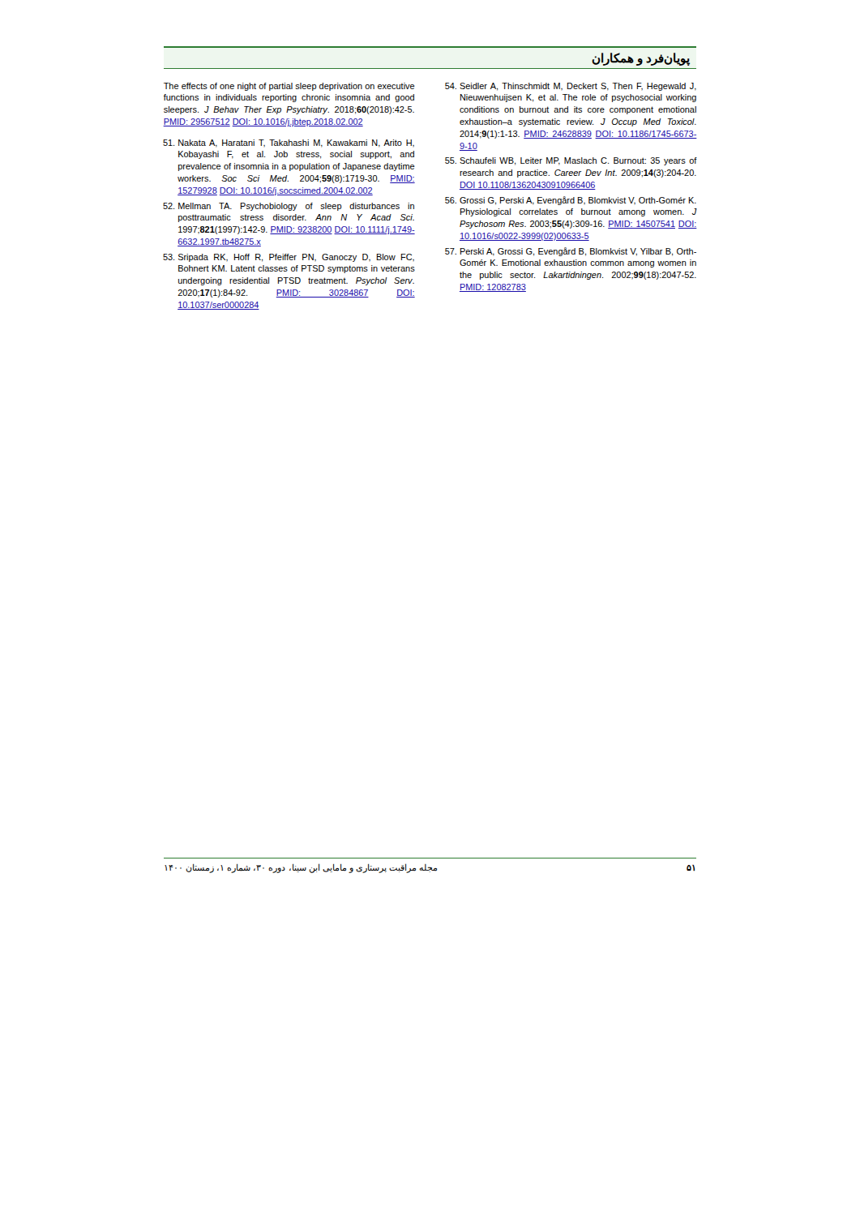پویان‌فرد و همکاران
The effects of one night of partial sleep deprivation on executive functions in individuals reporting chronic insomnia and good sleepers. J Behav Ther Exp Psychiatry. 2018;60(2018):42-5. PMID: 29567512 DOI: 10.1016/j.jbtep.2018.02.002
Nakata A, Haratani T, Takahashi M, Kawakami N, Arito H, Kobayashi F, et al. Job stress, social support, and prevalence of insomnia in a population of Japanese daytime workers. Soc Sci Med. 2004;59(8):1719-30. PMID: 15279928 DOI: 10.1016/j.socscimed.2004.02.002
Mellman TA. Psychobiology of sleep disturbances in posttraumatic stress disorder. Ann N Y Acad Sci. 1997;821(1997):142-9. PMID: 9238200 DOI: 10.1111/j.1749-6632.1997.tb48275.x
Sripada RK, Hoff R, Pfeiffer PN, Ganoczy D, Blow FC, Bohnert KM. Latent classes of PTSD symptoms in veterans undergoing residential PTSD treatment. Psychol Serv. 2020;17(1):84-92. PMID: 30284867 DOI: 10.1037/ser0000284
Seidler A, Thinschmidt M, Deckert S, Then F, Hegewald J, Nieuwenhuijsen K, et al. The role of psychosocial working conditions on burnout and its core component emotional exhaustion–a systematic review. J Occup Med Toxicol. 2014;9(1):1-13. PMID: 24628839 DOI: 10.1186/1745-6673-9-10
Schaufeli WB, Leiter MP, Maslach C. Burnout: 35 years of research and practice. Career Dev Int. 2009;14(3):204-20. DOI 10.1108/13620430910966406
Grossi G, Perski A, Evengård B, Blomkvist V, Orth-Gomér K. Physiological correlates of burnout among women. J Psychosom Res. 2003;55(4):309-16. PMID: 14507541 DOI: 10.1016/s0022-3999(02)00633-5
Perski A, Grossi G, Evengård B, Blomkvist V, Yilbar B, Orth-Gomér K. Emotional exhaustion common among women in the public sector. Lakartidningen. 2002;99(18):2047-52. PMID: 12082783
۵۱
مجله مراقبت پرستاری و مامایی ابن سینا، دوره ۳۰، شماره ۱، زمستان ۱۴۰۰